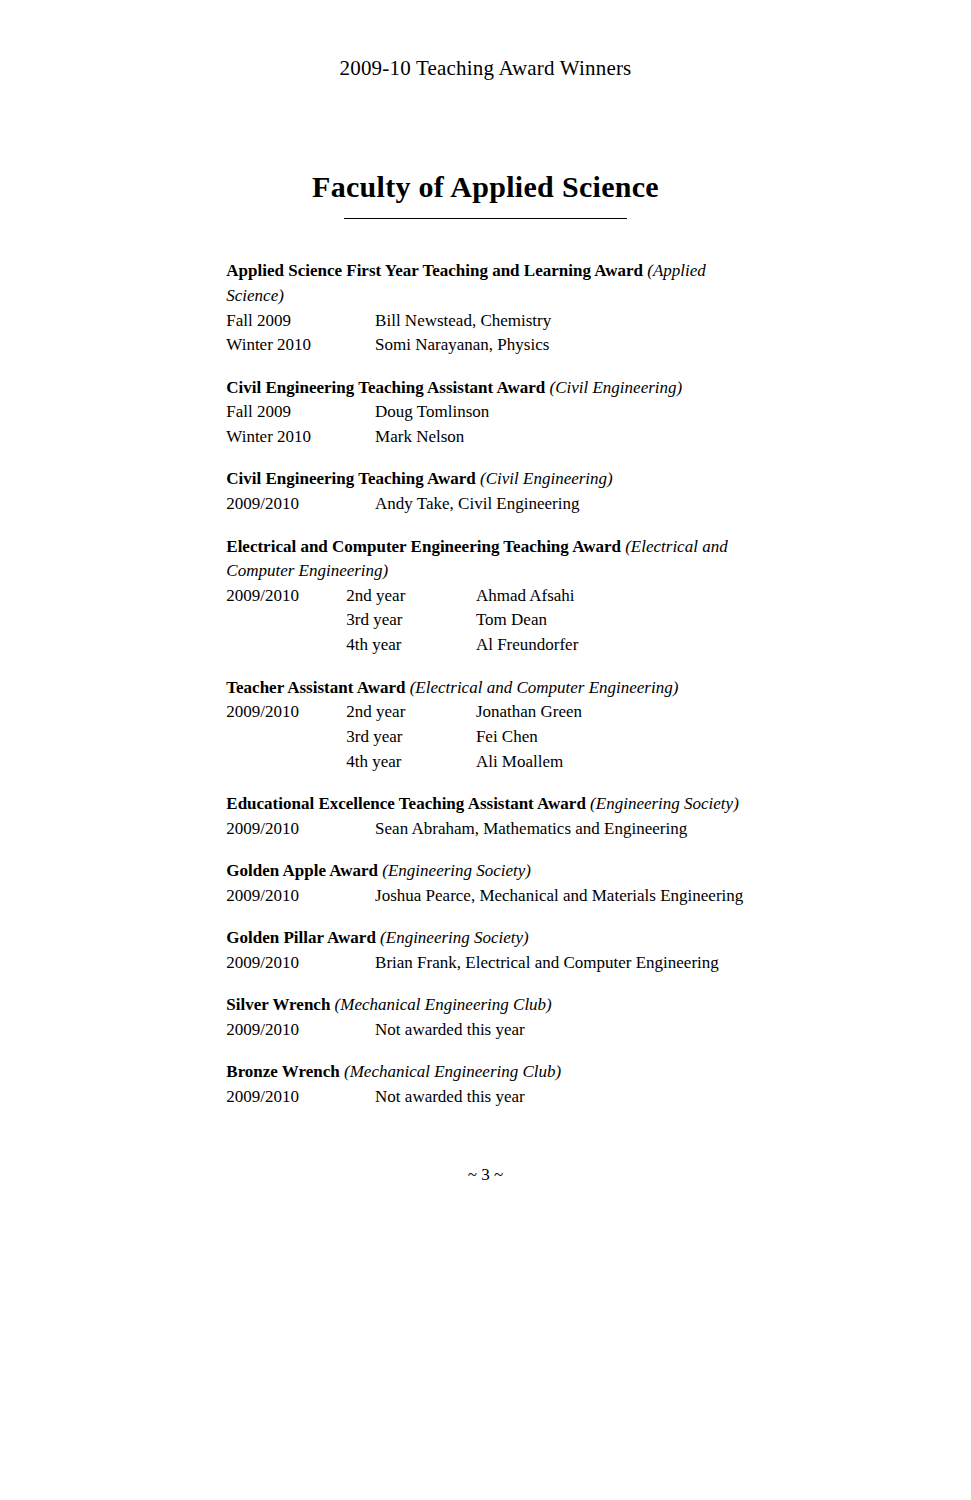2009-10 Teaching Award Winners
Faculty of Applied Science
Applied Science First Year Teaching and Learning Award (Applied Science)
| Fall 2009 | Bill Newstead, Chemistry |
| Winter 2010 | Somi Narayanan, Physics |
Civil Engineering Teaching Assistant Award (Civil Engineering)
| Fall 2009 | Doug Tomlinson |
| Winter 2010 | Mark Nelson |
Civil Engineering Teaching Award (Civil Engineering)
| 2009/2010 | Andy Take, Civil Engineering |
Electrical and Computer Engineering Teaching Award (Electrical and
Computer Engineering)
| 2009/2010 | 2nd year | Ahmad Afsahi |
| | 3rd year | Tom Dean |
| | 4th year | Al Freundorfer |
Teacher Assistant Award (Electrical and Computer Engineering)
| 2009/2010 | 2nd year | Jonathan Green |
| | 3rd year | Fei Chen |
| | 4th year | Ali Moallem |
Educational Excellence Teaching Assistant Award (Engineering Society)
| 2009/2010 | Sean Abraham, Mathematics and Engineering |
Golden Apple Award (Engineering Society)
| 2009/2010 | Joshua Pearce, Mechanical and Materials Engineering |
Golden Pillar Award (Engineering Society)
| 2009/2010 | Brian Frank, Electrical and Computer Engineering |
Silver Wrench (Mechanical Engineering Club)
| 2009/2010 | Not awarded this year |
Bronze Wrench (Mechanical Engineering Club)
| 2009/2010 | Not awarded this year |
~ 3 ~